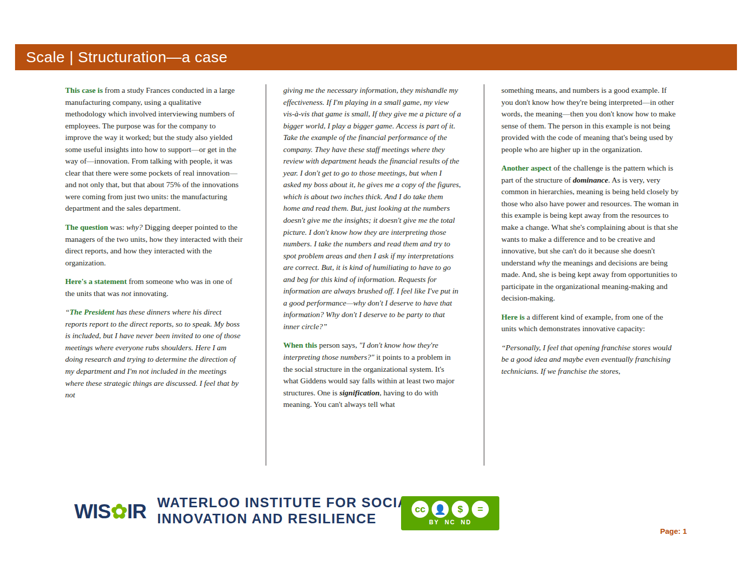Scale | Structuration—a case
This case is from a study Frances conducted in a large manufacturing company, using a qualitative methodology which involved interviewing numbers of employees. The purpose was for the company to improve the way it worked; but the study also yielded some useful insights into how to support—or get in the way of—innovation. From talking with people, it was clear that there were some pockets of real innovation—and not only that, but that about 75% of the innovations were coming from just two units: the manufacturing department and the sales department.
The question was: why? Digging deeper pointed to the managers of the two units, how they interacted with their direct reports, and how they interacted with the organization.
Here's a statement from someone who was in one of the units that was not innovating.
“The President has these dinners where his direct reports report to the direct reports, so to speak. My boss is included, but I have never been invited to one of those meetings where everyone rubs shoulders. Here I am doing research and trying to determine the direction of my department and I'm not included in the meetings where these strategic things are discussed. I feel that by not
giving me the necessary information, they mishandle my effectiveness. If I'm playing in a small game, my view vis-à-vis that game is small, If they give me a picture of a bigger world, I play a bigger game. Access is part of it. Take the example of the financial performance of the company. They have these staff meetings where they review with department heads the financial results of the year. I don't get to go to those meetings, but when I asked my boss about it, he gives me a copy of the figures, which is about two inches thick. And I do take them home and read them. But, just looking at the numbers doesn't give me the insights; it doesn't give me the total picture. I don't know how they are interpreting those numbers. I take the numbers and read them and try to spot problem areas and then I ask if my interpretations are correct. But, it is kind of humiliating to have to go and beg for this kind of information. Requests for information are always brushed off. I feel like I've put in a good performance—why don't I deserve to have that information? Why don't I deserve to be party to that inner circle?”
When this person says, "I don't know how they're interpreting those numbers?" it points to a problem in the social structure in the organizational system. It's what Giddens would say falls within at least two major structures. One is signification, having to do with meaning. You can't always tell what
something means, and numbers is a good example. If you don't know how they're being interpreted—in other words, the meaning—then you don't know how to make sense of them. The person in this example is not being provided with the code of meaning that's being used by people who are higher up in the organization.
Another aspect of the challenge is the pattern which is part of the structure of dominance. As is very, very common in hierarchies, meaning is being held closely by those who also have power and resources. The woman in this example is being kept away from the resources to make a change. What she's complaining about is that she wants to make a difference and to be creative and innovative, but she can't do it because she doesn't understand why the meanings and decisions are being made. And, she is being kept away from opportunities to participate in the organizational meaning-making and decision-making.
Here is a different kind of example, from one of the units which demonstrates innovative capacity:
“Personally, I feel that opening franchise stores would be a good idea and maybe even eventually franchising technicians. If we franchise the stores,
WIS✿IR
WATERLOO INSTITUTE FOR SOCIAL
INNOVATION AND RESILIENCE
cc
👤
$
=
BY NC ND
Page: 1